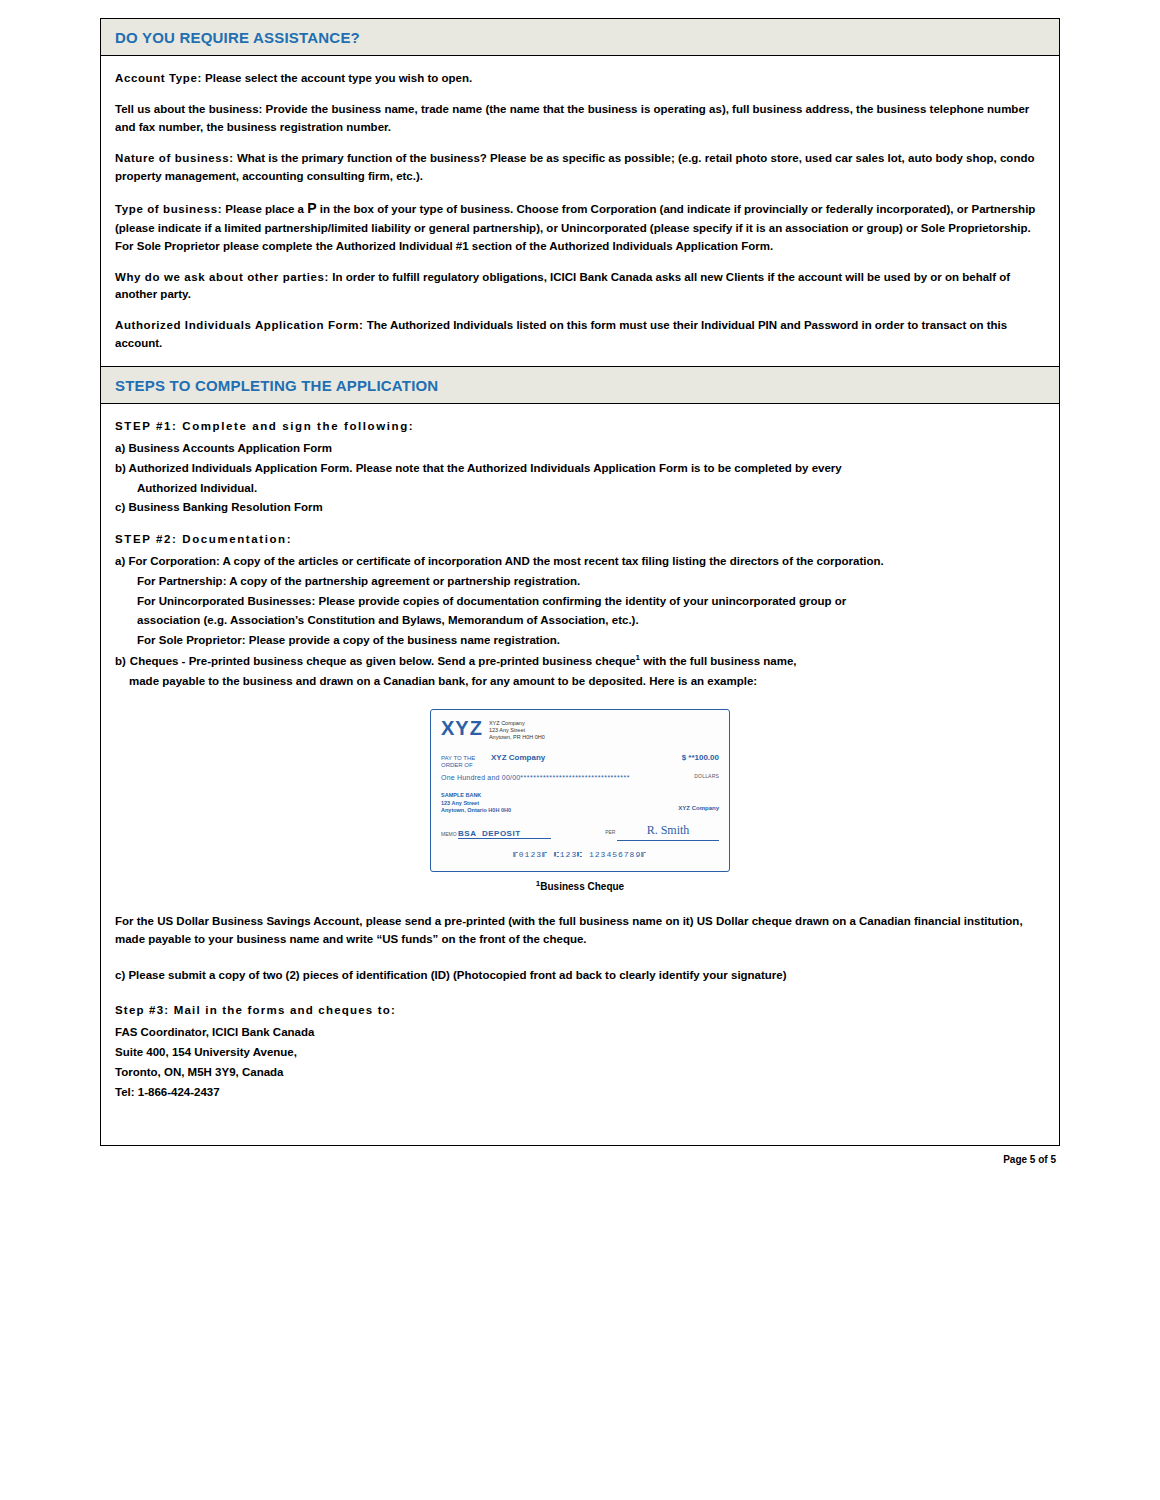DO YOU REQUIRE ASSISTANCE?
Account Type: Please select the account type you wish to open.
Tell us about the business: Provide the business name, trade name (the name that the business is operating as), full business address, the business telephone number and fax number, the business registration number.
Nature of business: What is the primary function of the business? Please be as specific as possible; (e.g. retail photo store, used car sales lot, auto body shop, condo property management, accounting consulting firm, etc.).
Type of business: Please place a P in the box of your type of business. Choose from Corporation (and indicate if provincially or federally incorporated), or Partnership (please indicate if a limited partnership/limited liability or general partnership), or Unincorporated (please specify if it is an association or group) or Sole Proprietorship. For Sole Proprietor please complete the Authorized Individual #1 section of the Authorized Individuals Application Form.
Why do we ask about other parties: In order to fulfill regulatory obligations, ICICI Bank Canada asks all new Clients if the account will be used by or on behalf of another party.
Authorized Individuals Application Form: The Authorized Individuals listed on this form must use their Individual PIN and Password in order to transact on this account.
STEPS TO COMPLETING THE APPLICATION
STEP #1: Complete and sign the following:
a) Business Accounts Application Form
b) Authorized Individuals Application Form. Please note that the Authorized Individuals Application Form is to be completed by every
Authorized Individual.
c) Business Banking Resolution Form
STEP #2: Documentation:
a) For Corporation: A copy of the articles or certificate of incorporation AND the most recent tax filing listing the directors of the corporation.
For Partnership: A copy of the partnership agreement or partnership registration.
For Unincorporated Businesses: Please provide copies of documentation confirming the identity of your unincorporated group or
association (e.g. Association’s Constitution and Bylaws, Memorandum of Association, etc.).
For Sole Proprietor: Please provide a copy of the business name registration.
b)Cheques - Pre-printed business cheque as given below. Send a pre-printed business cheque1 with the full business name,
made payable to the business and drawn on a Canadian bank, for any amount to be deposited. Here is an example:
XYZ
XYZ Company
123 Any Street
Anytown, PR H0H 0H0
PAY TO THE
ORDER OF
XYZ Company
$ **100.00
One Hundred and 00/00********************************** DOLLARS
SAMPLE BANK
123 Any Street
Anytown, Ontario H0H 0H0
XYZ Company
MEMO BSA DEPOSIT
PER R. Smith
⑈0123⑈ ⑆123⑆ 123456789⑈
1Business Cheque
For the US Dollar Business Savings Account, please send a pre-printed (with the full business name on it) US Dollar cheque drawn on a Canadian financial institution, made payable to your business name and write “US funds” on the front of the cheque.
c) Please submit a copy of two (2) pieces of identification (ID) (Photocopied front ad back to clearly identify your signature)
Step #3: Mail in the forms and cheques to:
FAS Coordinator, ICICI Bank Canada
Suite 400, 154 University Avenue,
Toronto, ON, M5H 3Y9, Canada
Tel: 1-866-424-2437
Page 5 of 5